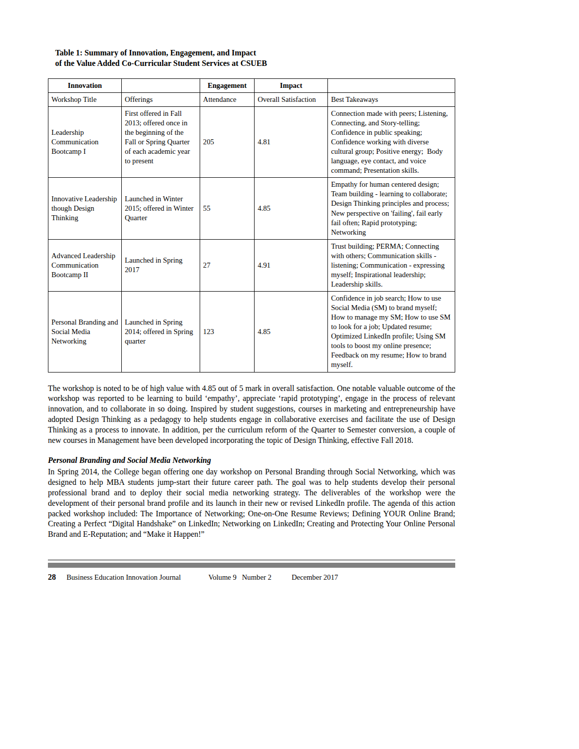Table 1: Summary of Innovation, Engagement, and Impact
of the Value Added Co-Curricular Student Services at CSUEB
| Innovation | | Engagement | Impact | |
| --- | --- | --- | --- | --- |
| Workshop Title | Offerings | Attendance | Overall Satisfaction | Best Takeaways |
| Leadership Communication Bootcamp I | First offered in Fall 2013; offered once in the beginning of the Fall or Spring Quarter of each academic year to present | 205 | 4.81 | Connection made with peers; Listening, Connecting, and Story-telling; Confidence in public speaking; Confidence working with diverse cultural group; Positive energy; Body language, eye contact, and voice command; Presentation skills. |
| Innovative Leadership though Design Thinking | Launched in Winter 2015; offered in Winter Quarter | 55 | 4.85 | Empathy for human centered design; Team building - learning to collaborate; Design Thinking principles and process; New perspective on 'failing', fail early fail often; Rapid prototyping; Networking |
| Advanced Leadership Communication Bootcamp II | Launched in Spring 2017 | 27 | 4.91 | Trust building; PERMA; Connecting with others; Communication skills - listening; Communication - expressing myself; Inspirational leadership; Leadership skills. |
| Personal Branding and Social Media Networking | Launched in Spring 2014; offered in Spring quarter | 123 | 4.85 | Confidence in job search; How to use Social Media (SM) to brand myself; How to manage my SM; How to use SM to look for a job; Updated resume; Optimized LinkedIn profile; Using SM tools to boost my online presence; Feedback on my resume; How to brand myself. |
The workshop is noted to be of high value with 4.85 out of 5 mark in overall satisfaction. One notable valuable outcome of the workshop was reported to be learning to build ‘empathy’, appreciate ‘rapid prototyping’, engage in the process of relevant innovation, and to collaborate in so doing. Inspired by student suggestions, courses in marketing and entrepreneurship have adopted Design Thinking as a pedagogy to help students engage in collaborative exercises and facilitate the use of Design Thinking as a process to innovate. In addition, per the curriculum reform of the Quarter to Semester conversion, a couple of new courses in Management have been developed incorporating the topic of Design Thinking, effective Fall 2018.
Personal Branding and Social Media Networking
In Spring 2014, the College began offering one day workshop on Personal Branding through Social Networking, which was designed to help MBA students jump-start their future career path. The goal was to help students develop their personal professional brand and to deploy their social media networking strategy. The deliverables of the workshop were the development of their personal brand profile and its launch in their new or revised LinkedIn profile. The agenda of this action packed workshop included: The Importance of Networking; One-on-One Resume Reviews; Defining YOUR Online Brand; Creating a Perfect “Digital Handshake” on LinkedIn; Networking on LinkedIn; Creating and Protecting Your Online Personal Brand and E-Reputation; and “Make it Happen!”
28 Business Education Innovation Journal Volume 9 Number 2 December 2017